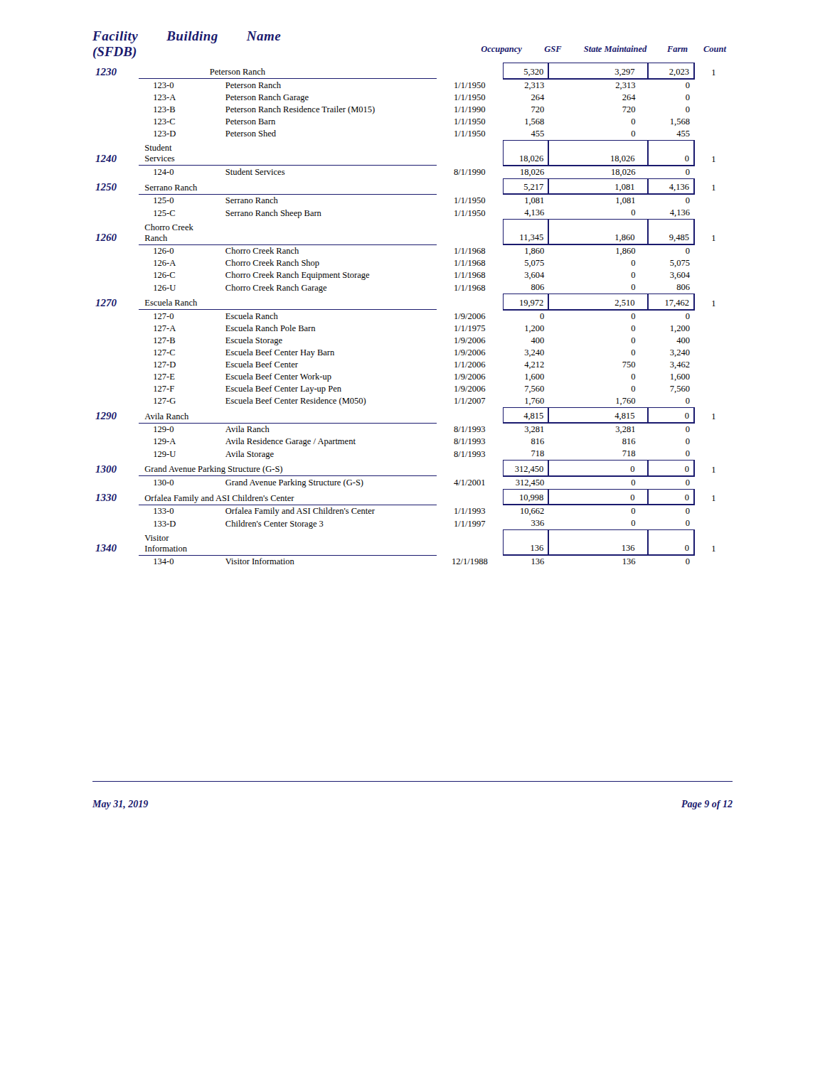Facility Building Name
(SFDB)
Occupancy GSF State Maintained Farm Count
| 1230 | | Peterson Ranch | | 5,320 | 3,297 | 2,023 | 1 |
| | 123-0 | Peterson Ranch | 1/1/1950 | 2,313 | 2,313 | 0 | |
| | 123-A | Peterson Ranch Garage | 1/1/1950 | 264 | 264 | 0 | |
| | 123-B | Peterson Ranch Residence Trailer (M015) | 1/1/1990 | 720 | 720 | 0 | |
| | 123-C | Peterson Barn | 1/1/1950 | 1,568 | 0 | 1,568 | |
| | 123-D | Peterson Shed | 1/1/1950 | 455 | 0 | 455 | |
| 1240 | Student Services | | | 18,026 | 18,026 | 0 | 1 |
| | 124-0 | Student Services | 8/1/1990 | 18,026 | 18,026 | 0 | |
| 1250 | Serrano Ranch | | | 5,217 | 1,081 | 4,136 | 1 |
| | 125-0 | Serrano Ranch | 1/1/1950 | 1,081 | 1,081 | 0 | |
| | 125-C | Serrano Ranch Sheep Barn | 1/1/1950 | 4,136 | 0 | 4,136 | |
| 1260 | Chorro Creek Ranch | | | 11,345 | 1,860 | 9,485 | 1 |
| | 126-0 | Chorro Creek Ranch | 1/1/1968 | 1,860 | 1,860 | 0 | |
| | 126-A | Chorro Creek Ranch Shop | 1/1/1968 | 5,075 | 0 | 5,075 | |
| | 126-C | Chorro Creek Ranch Equipment Storage | 1/1/1968 | 3,604 | 0 | 3,604 | |
| | 126-U | Chorro Creek Ranch Garage | 1/1/1968 | 806 | 0 | 806 | |
| 1270 | Escuela Ranch | | | 19,972 | 2,510 | 17,462 | 1 |
| | 127-0 | Escuela Ranch | 1/9/2006 | 0 | 0 | 0 | |
| | 127-A | Escuela Ranch Pole Barn | 1/1/1975 | 1,200 | 0 | 1,200 | |
| | 127-B | Escuela Storage | 1/9/2006 | 400 | 0 | 400 | |
| | 127-C | Escuela Beef Center Hay Barn | 1/9/2006 | 3,240 | 0 | 3,240 | |
| | 127-D | Escuela Beef Center | 1/1/2006 | 4,212 | 750 | 3,462 | |
| | 127-E | Escuela Beef Center Work-up | 1/9/2006 | 1,600 | 0 | 1,600 | |
| | 127-F | Escuela Beef Center Lay-up Pen | 1/9/2006 | 7,560 | 0 | 7,560 | |
| | 127-G | Escuela Beef Center Residence (M050) | 1/1/2007 | 1,760 | 1,760 | 0 | |
| 1290 | Avila Ranch | | | 4,815 | 4,815 | 0 | 1 |
| | 129-0 | Avila Ranch | 8/1/1993 | 3,281 | 3,281 | 0 | |
| | 129-A | Avila Residence Garage / Apartment | 8/1/1993 | 816 | 816 | 0 | |
| | 129-U | Avila Storage | 8/1/1993 | 718 | 718 | 0 | |
| 1300 | Grand Avenue Parking Structure (G-S) | | 312,450 | 0 | 0 | 1 |
| | 130-0 | Grand Avenue Parking Structure (G-S) | 4/1/2001 | 312,450 | 0 | 0 | |
| 1330 | Orfalea Family and ASI Children's Center | | 10,998 | 0 | 0 | 1 |
| | 133-0 | Orfalea Family and ASI Children's Center | 1/1/1993 | 10,662 | 0 | 0 | |
| | 133-D | Children's Center Storage 3 | 1/1/1997 | 336 | 0 | 0 | |
| 1340 | Visitor Information | | | 136 | 136 | 0 | 1 |
| | 134-0 | Visitor Information | 12/1/1988 | 136 | 136 | 0 | |
May 31, 2019
Page 9 of 12